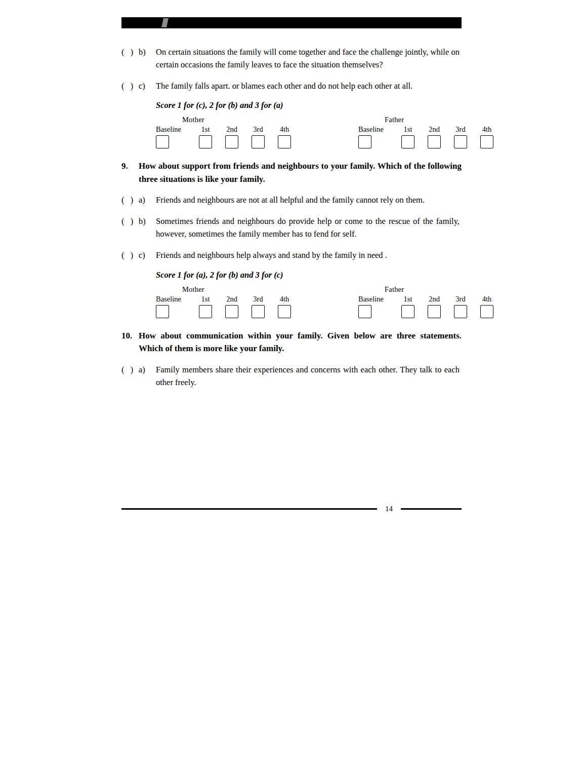( )
b)
On certain situations the family will come together and face the challenge jointly, while on certain occasions the family leaves to face the situation themselves?
( )
c)
The family falls apart. or blames each other and do not help each other at all.
Score 1 for (c), 2 for (b) and 3 for (a)
Mother
Baseline 1st 2nd 3rd 4th
Father
Baseline 1st 2nd 3rd 4th
9.
How about support from friends and neighbours to your family. Which of the following three situations is like your family.
( )
a)
Friends and neighbours are not at all helpful and the family cannot rely on them.
( )
b)
Sometimes friends and neighbours do provide help or come to the rescue of the family, however, sometimes the family member has to fend for self.
( )
c)
Friends and neighbours help always and stand by the family in need .
Score 1 for (a), 2 for (b) and 3 for (c)
Mother
Baseline 1st 2nd 3rd 4th
Father
Baseline 1st 2nd 3rd 4th
10.
How about communication within your family. Given below are three statements. Which of them is more like your family.
( )
a)
Family members share their experiences and concerns with each other. They talk to each other freely.
14